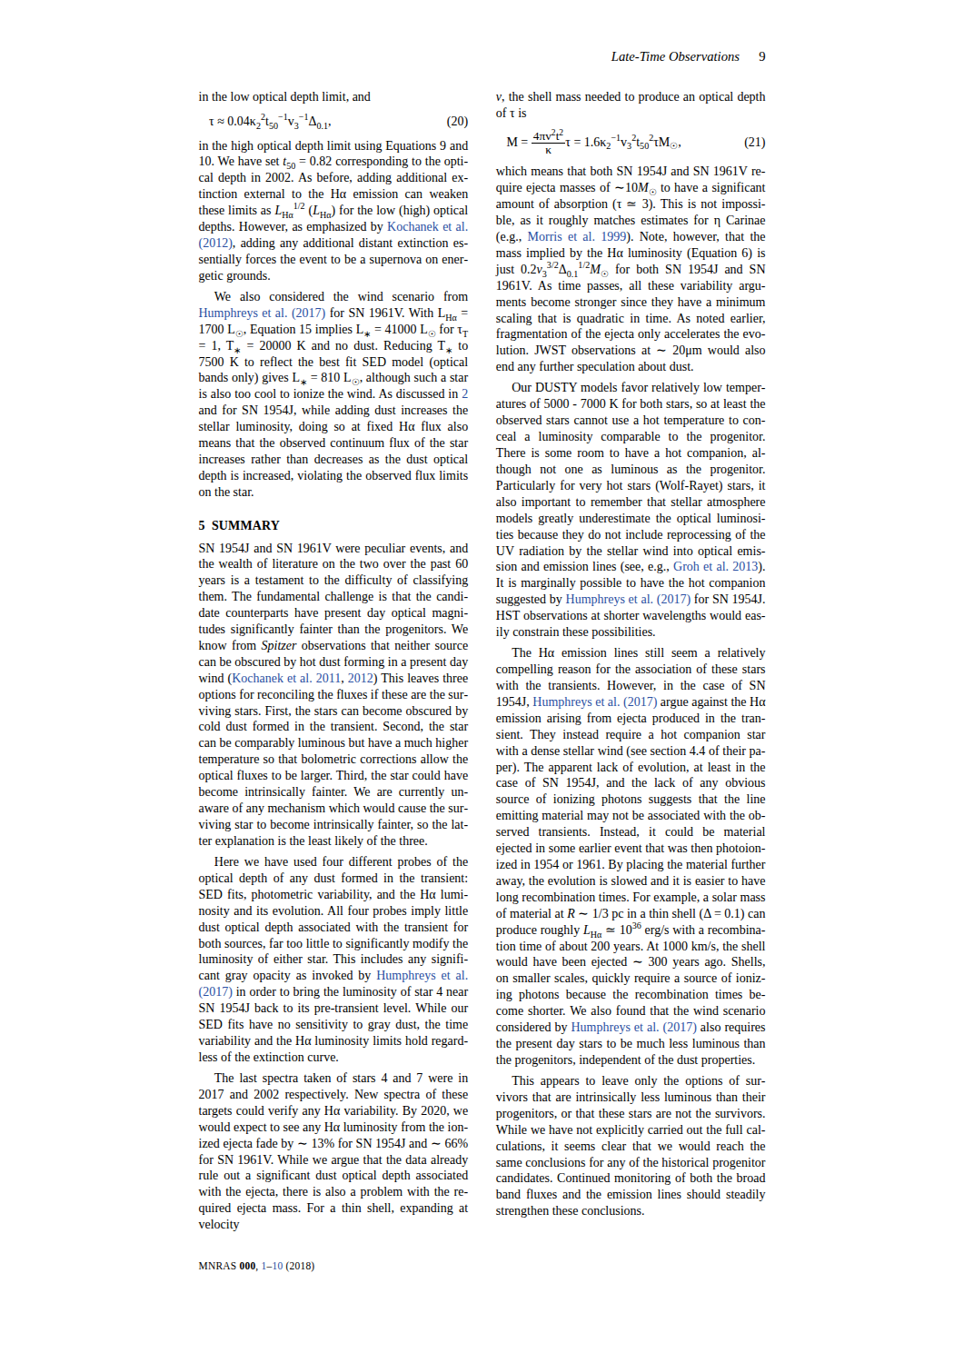Late-Time Observations 9
in the low optical depth limit, and
τ ≈ 0.04κ22t50−1v3−1Δ0.1, (20)
in the high optical depth limit using Equations 9 and 10. We have set t50 = 0.82 corresponding to the optical depth in 2002. As before, adding additional extinction external to the Hα emission can weaken these limits as LHα1/2 (LHα) for the low (high) optical depths. However, as emphasized by Kochanek et al. (2012), adding any additional distant extinction essentially forces the event to be a supernova on energetic grounds.
We also considered the wind scenario from Humphreys et al. (2017) for SN 1961V. With LHα = 1700 L☉, Equation 15 implies L∗ = 41000 L☉ for τT = 1, T∗ = 20000 K and no dust. Reducing T∗ to 7500 K to reflect the best fit SED model (optical bands only) gives L∗ = 810 L☉, although such a star is also too cool to ionize the wind. As discussed in 2 and for SN 1954J, while adding dust increases the stellar luminosity, doing so at fixed Hα flux also means that the observed continuum flux of the star increases rather than decreases as the dust optical depth is increased, violating the observed flux limits on the star.
5 Summary
SN 1954J and SN 1961V were peculiar events, and the wealth of literature on the two over the past 60 years is a testament to the difficulty of classifying them. The fundamental challenge is that the candidate counterparts have present day optical magnitudes significantly fainter than the progenitors. We know from Spitzer observations that neither source can be obscured by hot dust forming in a present day wind (Kochanek et al. 2011, 2012) This leaves three options for reconciling the fluxes if these are the surviving stars. First, the stars can become obscured by cold dust formed in the transient. Second, the star can be comparably luminous but have a much higher temperature so that bolometric corrections allow the optical fluxes to be larger. Third, the star could have become intrinsically fainter. We are currently unaware of any mechanism which would cause the surviving star to become intrinsically fainter, so the latter explanation is the least likely of the three.
Here we have used four different probes of the optical depth of any dust formed in the transient: SED fits, photometric variability, and the Hα luminosity and its evolution. All four probes imply little dust optical depth associated with the transient for both sources, far too little to significantly modify the luminosity of either star. This includes any significant gray opacity as invoked by Humphreys et al. (2017) in order to bring the luminosity of star 4 near SN 1954J back to its pre-transient level. While our SED fits have no sensitivity to gray dust, the time variability and the Hα luminosity limits hold regardless of the extinction curve.
The last spectra taken of stars 4 and 7 were in 2017 and 2002 respectively. New spectra of these targets could verify any Hα variability. By 2020, we would expect to see any Hα luminosity from the ionized ejecta fade by ∼ 13% for SN 1954J and ∼ 66% for SN 1961V. While we argue that the data already rule out a significant dust optical depth associated with the ejecta, there is also a problem with the required ejecta mass. For a thin shell, expanding at velocity
v, the shell mass needed to produce an optical depth of τ is
M = 4πv2t2 κτ = 1.6κ2−1v32t502τM☉, (21)
which means that both SN 1954J and SN 1961V require ejecta masses of ∼10M☉ to have a significant amount of absorption (τ ≃ 3). This is not impossible, as it roughly matches estimates for η Carinae (e.g., Morris et al. 1999). Note, however, that the mass implied by the Hα luminosity (Equation 6) is just 0.2v33/2Δ0.11/2M☉ for both SN 1954J and SN 1961V. As time passes, all these variability arguments become stronger since they have a minimum scaling that is quadratic in time. As noted earlier, fragmentation of the ejecta only accelerates the evolution. JWST observations at ∼ 20μm would also end any further speculation about dust.
Our DUSTY models favor relatively low temperatures of 5000 - 7000 K for both stars, so at least the observed stars cannot use a hot temperature to conceal a luminosity comparable to the progenitor. There is some room to have a hot companion, although not one as luminous as the progenitor. Particularly for very hot stars (Wolf-Rayet) stars, it also important to remember that stellar atmosphere models greatly underestimate the optical luminosities because they do not include reprocessing of the UV radiation by the stellar wind into optical emission and emission lines (see, e.g., Groh et al. 2013). It is marginally possible to have the hot companion suggested by Humphreys et al. (2017) for SN 1954J. HST observations at shorter wavelengths would easily constrain these possibilities.
The Hα emission lines still seem a relatively compelling reason for the association of these stars with the transients. However, in the case of SN 1954J, Humphreys et al. (2017) argue against the Hα emission arising from ejecta produced in the transient. They instead require a hot companion star with a dense stellar wind (see section 4.4 of their paper). The apparent lack of evolution, at least in the case of SN 1954J, and the lack of any obvious source of ionizing photons suggests that the line emitting material may not be associated with the observed transients. Instead, it could be material ejected in some earlier event that was then photoionized in 1954 or 1961. By placing the material further away, the evolution is slowed and it is easier to have long recombination times. For example, a solar mass of material at R ∼ 1/3 pc in a thin shell (Δ = 0.1) can produce roughly LHα ≃ 1036 erg/s with a recombination time of about 200 years. At 1000 km/s, the shell would have been ejected ∼ 300 years ago. Shells, on smaller scales, quickly require a source of ionizing photons because the recombination times become shorter. We also found that the wind scenario considered by Humphreys et al. (2017) also requires the present day stars to be much less luminous than the progenitors, independent of the dust properties.
This appears to leave only the options of survivors that are intrinsically less luminous than their progenitors, or that these stars are not the survivors. While we have not explicitly carried out the full calculations, it seems clear that we would reach the same conclusions for any of the historical progenitor candidates. Continued monitoring of both the broad band fluxes and the emission lines should steadily strengthen these conclusions.
MNRAS 000, 1–10 (2018)